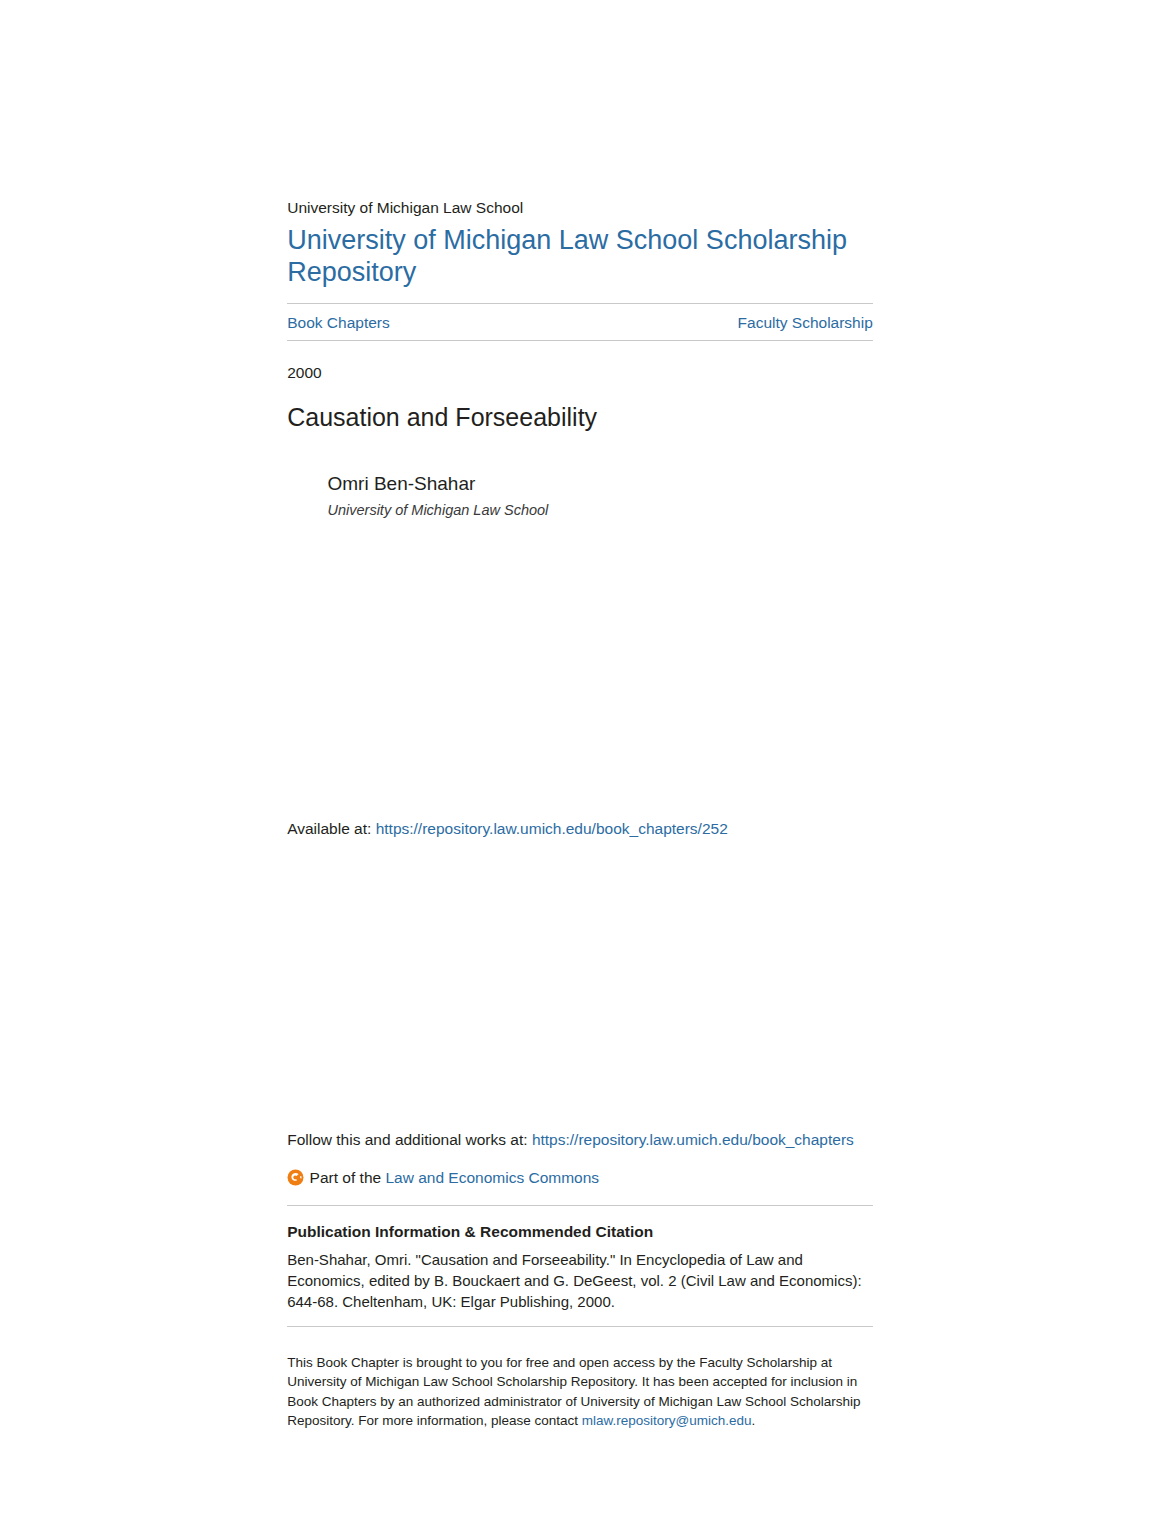University of Michigan Law School
University of Michigan Law School Scholarship Repository
Book Chapters
Faculty Scholarship
2000
Causation and Forseeability
Omri Ben-Shahar
University of Michigan Law School
Available at: https://repository.law.umich.edu/book_chapters/252
Follow this and additional works at: https://repository.law.umich.edu/book_chapters
Part of the Law and Economics Commons
Publication Information & Recommended Citation
Ben-Shahar, Omri. "Causation and Forseeability." In Encyclopedia of Law and Economics, edited by B. Bouckaert and G. DeGeest, vol. 2 (Civil Law and Economics): 644-68. Cheltenham, UK: Elgar Publishing, 2000.
This Book Chapter is brought to you for free and open access by the Faculty Scholarship at University of Michigan Law School Scholarship Repository. It has been accepted for inclusion in Book Chapters by an authorized administrator of University of Michigan Law School Scholarship Repository. For more information, please contact mlaw.repository@umich.edu.